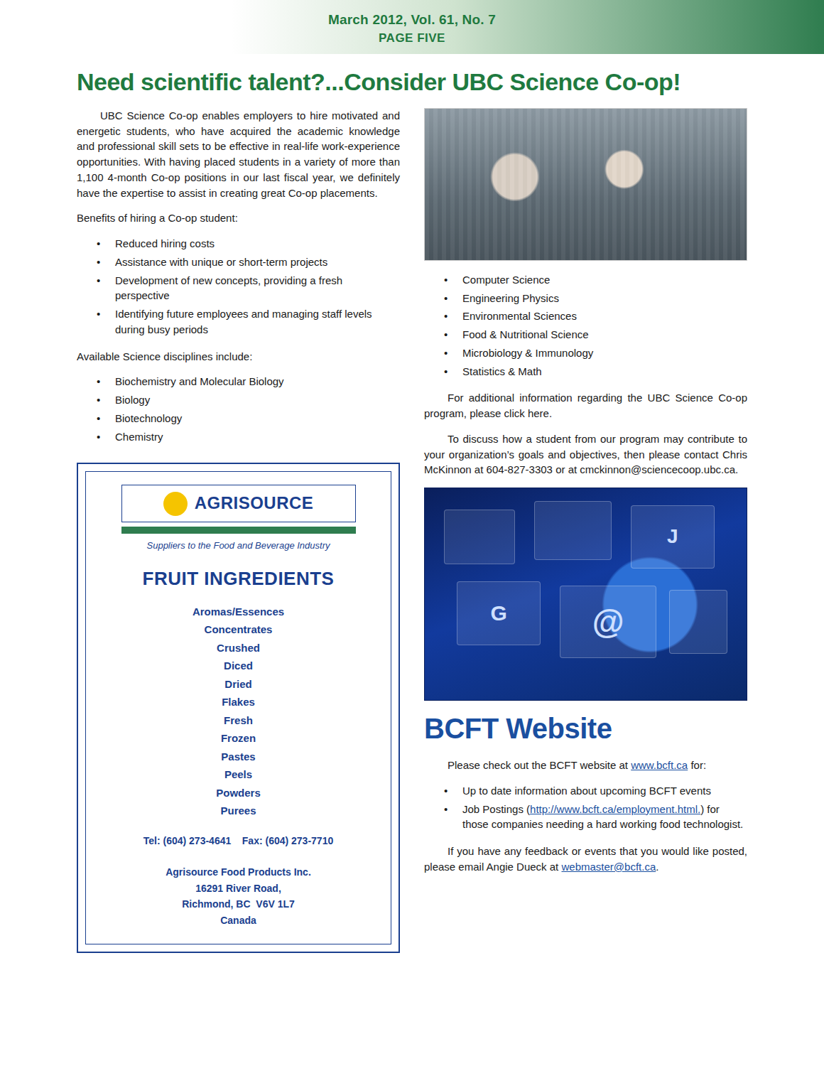March 2012, Vol. 61, No. 7
PAGE FIVE
Need scientific talent?...Consider UBC Science Co-op!
UBC Science Co-op enables employers to hire motivated and energetic students, who have acquired the academic knowledge and professional skill sets to be effective in real-life work-experience opportunities. With having placed students in a variety of more than 1,100 4-month Co-op positions in our last fiscal year, we definitely have the expertise to assist in creating great Co-op placements.
Benefits of hiring a Co-op student:
Reduced hiring costs
Assistance with unique or short-term projects
Development of new concepts, providing a fresh perspective
Identifying future employees and managing staff levels during busy periods
Available Science disciplines include:
Biochemistry and Molecular Biology
Biology
Biotechnology
Chemistry
AGRISOURCE
Suppliers to the Food and Beverage Industry
FRUIT INGREDIENTS
Aromas/Essences
Concentrates
Crushed
Diced
Dried
Flakes
Fresh
Frozen
Pastes
Peels
Powders
Purees
Tel: (604) 273-4641 Fax: (604) 273-7710
Agrisource Food Products Inc.
16291 River Road,
Richmond, BC V6V 1L7
Canada
Computer Science
Engineering Physics
Environmental Sciences
Food & Nutritional Science
Microbiology & Immunology
Statistics & Math
For additional information regarding the UBC Science Co-op program, please click here.
To discuss how a student from our program may contribute to your organization’s goals and objectives, then please contact Chris McKinnon at 604-827-3303 or at cmckinnon@sciencecoop.ubc.ca.
J
G
@
BCFT Website
Please check out the BCFT website at www.bcft.ca for:
Up to date information about upcoming BCFT events
Job Postings (http://www.bcft.ca/employment.html.) for those companies needing a hard working food technologist.
If you have any feedback or events that you would like posted, please email Angie Dueck at webmaster@bcft.ca.